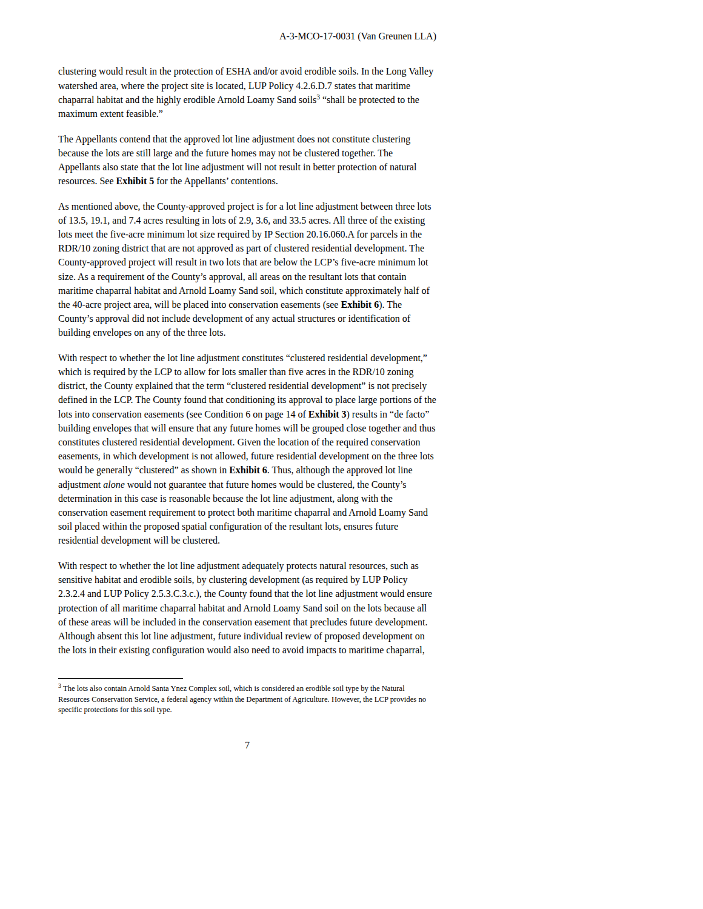A-3-MCO-17-0031 (Van Greunen LLA)
clustering would result in the protection of ESHA and/or avoid erodible soils. In the Long Valley watershed area, where the project site is located, LUP Policy 4.2.6.D.7 states that maritime chaparral habitat and the highly erodible Arnold Loamy Sand soils3 “shall be protected to the maximum extent feasible.”
The Appellants contend that the approved lot line adjustment does not constitute clustering because the lots are still large and the future homes may not be clustered together. The Appellants also state that the lot line adjustment will not result in better protection of natural resources. See Exhibit 5 for the Appellants’ contentions.
As mentioned above, the County-approved project is for a lot line adjustment between three lots of 13.5, 19.1, and 7.4 acres resulting in lots of 2.9, 3.6, and 33.5 acres. All three of the existing lots meet the five-acre minimum lot size required by IP Section 20.16.060.A for parcels in the RDR/10 zoning district that are not approved as part of clustered residential development. The County-approved project will result in two lots that are below the LCP’s five-acre minimum lot size. As a requirement of the County’s approval, all areas on the resultant lots that contain maritime chaparral habitat and Arnold Loamy Sand soil, which constitute approximately half of the 40-acre project area, will be placed into conservation easements (see Exhibit 6). The County’s approval did not include development of any actual structures or identification of building envelopes on any of the three lots.
With respect to whether the lot line adjustment constitutes “clustered residential development,” which is required by the LCP to allow for lots smaller than five acres in the RDR/10 zoning district, the County explained that the term “clustered residential development” is not precisely defined in the LCP. The County found that conditioning its approval to place large portions of the lots into conservation easements (see Condition 6 on page 14 of Exhibit 3) results in “de facto” building envelopes that will ensure that any future homes will be grouped close together and thus constitutes clustered residential development. Given the location of the required conservation easements, in which development is not allowed, future residential development on the three lots would be generally “clustered” as shown in Exhibit 6. Thus, although the approved lot line adjustment alone would not guarantee that future homes would be clustered, the County’s determination in this case is reasonable because the lot line adjustment, along with the conservation easement requirement to protect both maritime chaparral and Arnold Loamy Sand soil placed within the proposed spatial configuration of the resultant lots, ensures future residential development will be clustered.
With respect to whether the lot line adjustment adequately protects natural resources, such as sensitive habitat and erodible soils, by clustering development (as required by LUP Policy 2.3.2.4 and LUP Policy 2.5.3.C.3.c.), the County found that the lot line adjustment would ensure protection of all maritime chaparral habitat and Arnold Loamy Sand soil on the lots because all of these areas will be included in the conservation easement that precludes future development. Although absent this lot line adjustment, future individual review of proposed development on the lots in their existing configuration would also need to avoid impacts to maritime chaparral,
3 The lots also contain Arnold Santa Ynez Complex soil, which is considered an erodible soil type by the Natural Resources Conservation Service, a federal agency within the Department of Agriculture. However, the LCP provides no specific protections for this soil type.
7